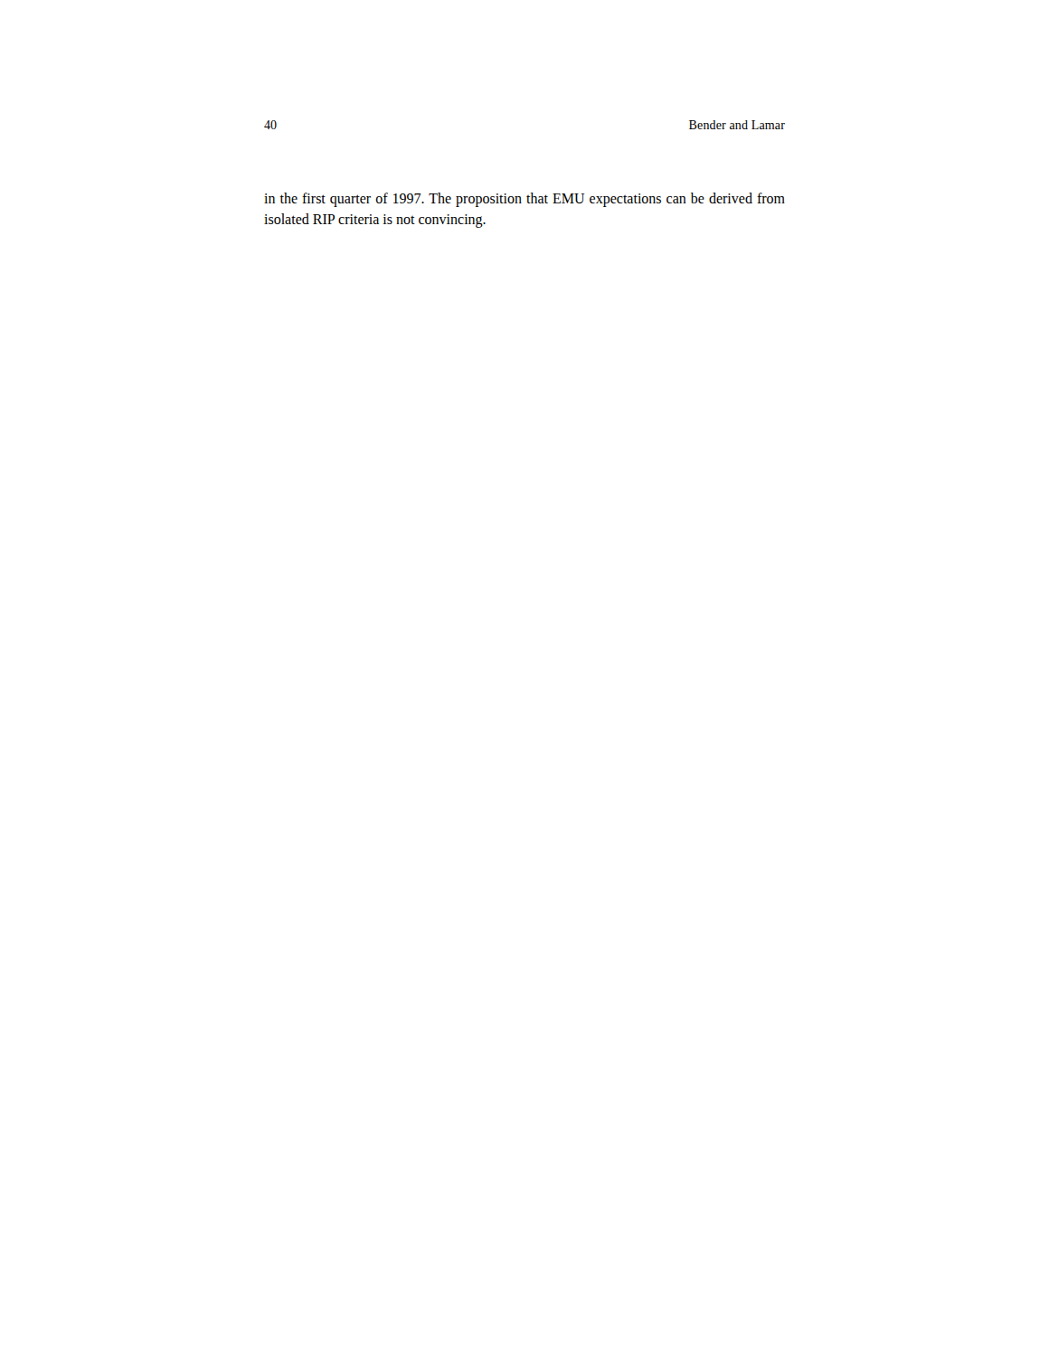40 Bender and Lamar
in the first quarter of 1997. The proposition that EMU expectations can be derived from isolated RIP criteria is not convincing.